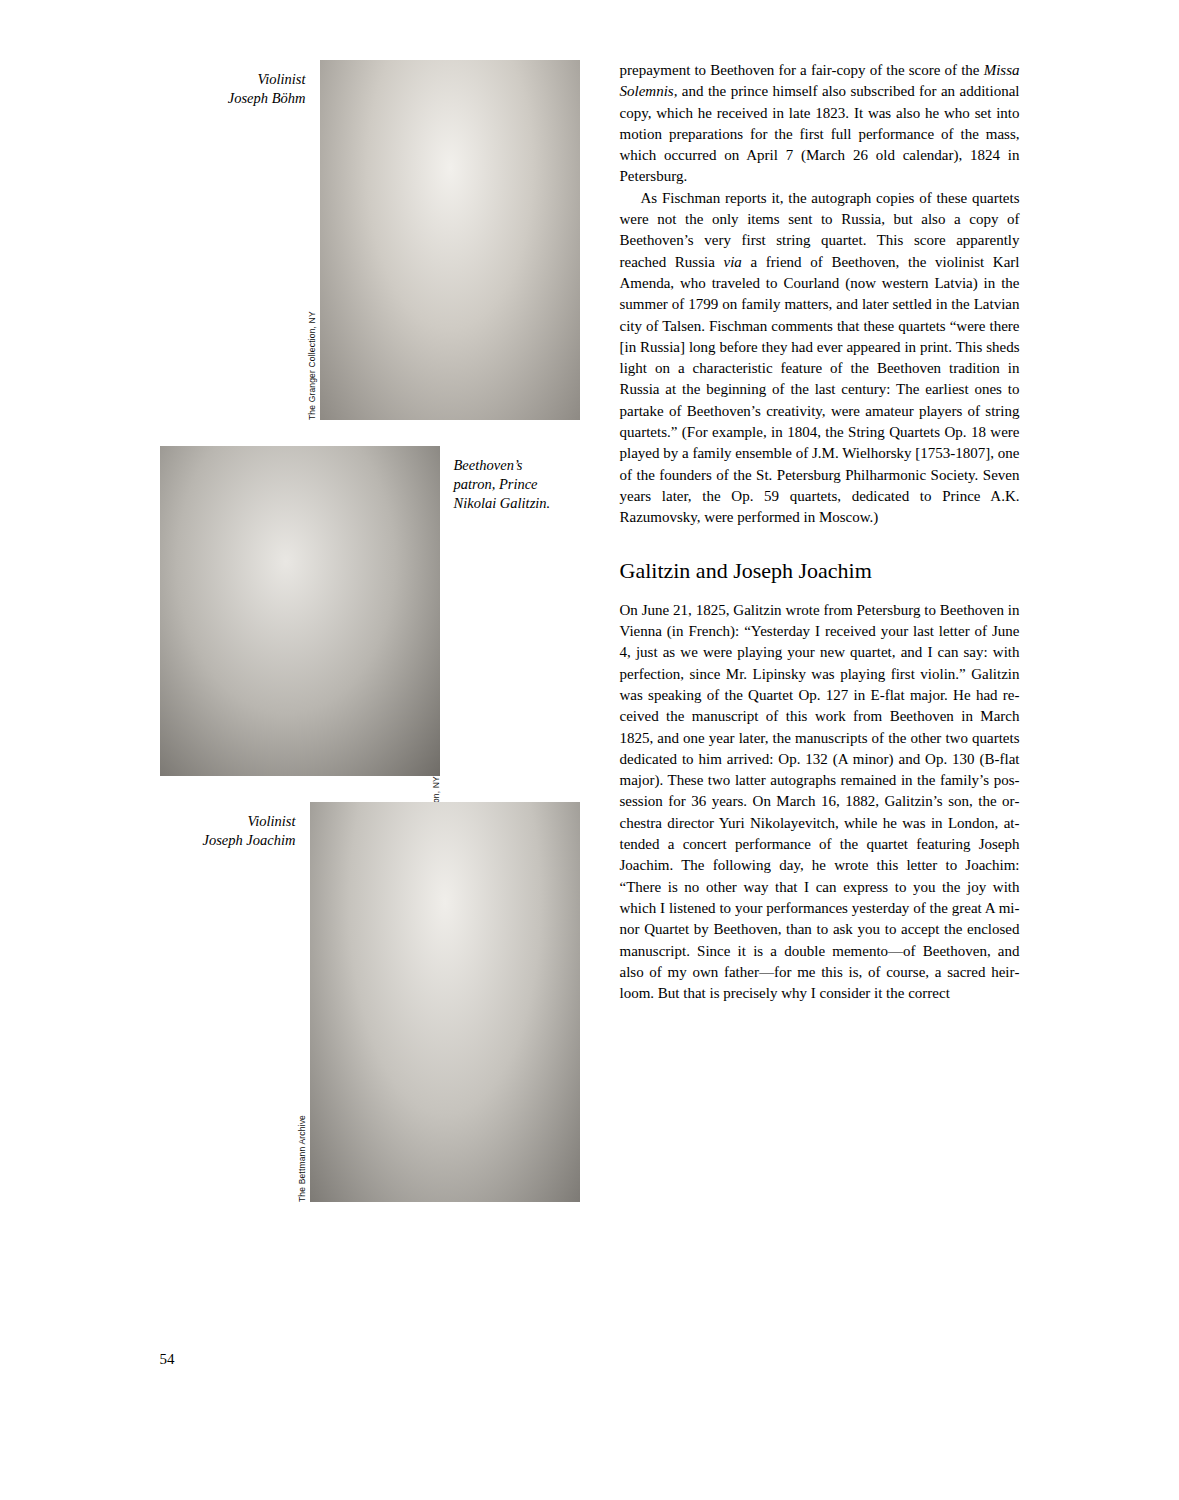Violinist
Joseph Böhm
The Granger Collection, NY
The Granger Collection, NY
Beethoven’s
patron, Prince
Nikolai Galitzin.
Violinist
Joseph Joachim
The Bettmann Archive
prepayment to Beethoven for a fair-copy of the score of the Missa Solemnis, and the prince himself also subscribed for an additional copy, which he received in late 1823. It was also he who set into motion preparations for the first full performance of the mass, which occurred on April 7 (March 26 old calendar), 1824 in Petersburg.
As Fischman reports it, the autograph copies of these quartets were not the only items sent to Russia, but also a copy of Beethoven’s very first string quartet. This score apparently reached Russia via a friend of Beethoven, the violinist Karl Amenda, who traveled to Courland (now western Latvia) in the summer of 1799 on family matters, and later settled in the Latvian city of Talsen. Fischman comments that these quartets “were there [in Russia] long before they had ever appeared in print. This sheds light on a characteristic feature of the Beethoven tradition in Russia at the beginning of the last century: The earliest ones to partake of Beethoven’s creativity, were amateur players of string quartets.” (For example, in 1804, the String Quartets Op. 18 were played by a family ensemble of J.M. Wielhorsky [1753-1807], one of the founders of the St. Petersburg Philharmonic Society. Seven years later, the Op. 59 quartets, dedicated to Prince A.K. Razumovsky, were performed in Moscow.)
Galitzin and Joseph Joachim
On June 21, 1825, Galitzin wrote from Petersburg to Beethoven in Vienna (in French): “Yesterday I received your last letter of June 4, just as we were playing your new quartet, and I can say: with perfection, since Mr. Lipinsky was playing first violin.” Galitzin was speaking of the Quartet Op. 127 in E-flat major. He had received the manuscript of this work from Beethoven in March 1825, and one year later, the manuscripts of the other two quartets dedicated to him arrived: Op. 132 (A minor) and Op. 130 (B-flat major). These two latter autographs remained in the family’s possession for 36 years. On March 16, 1882, Galitzin’s son, the orchestra director Yuri Nikolayevitch, while he was in London, attended a concert performance of the quartet featuring Joseph Joachim. The following day, he wrote this letter to Joachim: “There is no other way that I can express to you the joy with which I listened to your performances yesterday of the great A minor Quartet by Beethoven, than to ask you to accept the enclosed manuscript. Since it is a double memento—of Beethoven, and also of my own father—for me this is, of course, a sacred heirloom. But that is precisely why I consider it the correct
54